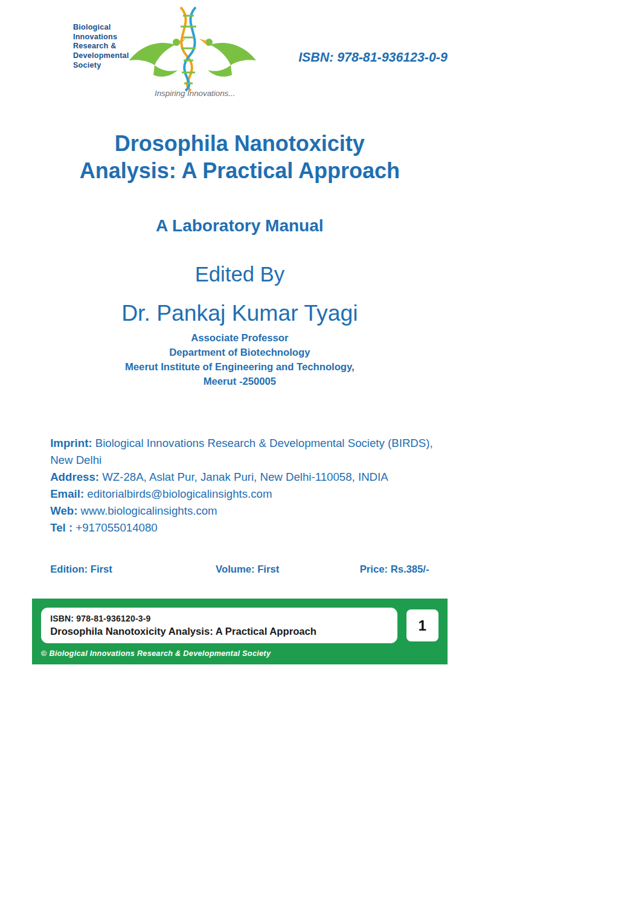Biological
Innovations
Research &
Developmental
Society
Inspiring Innovations...
ISBN: 978-81-936123-0-9
Drosophila Nanotoxicity
Analysis: A Practical Approach
A Laboratory Manual
Edited By
Dr. Pankaj Kumar Tyagi
Associate Professor
Department of Biotechnology
Meerut Institute of Engineering and Technology,
Meerut -250005
Imprint: Biological Innovations Research & Developmental Society (BIRDS), New Delhi
Address: WZ-28A, Aslat Pur, Janak Puri, New Delhi-110058, INDIA
Email: editorialbirds@biologicalinsights.com
Web: www.biologicalinsights.com
Tel : +917055014080
Edition: First
Volume: First
Price: Rs.385/-
ISBN: 978-81-936120-3-9
Drosophila Nanotoxicity Analysis: A Practical Approach
1
© Biological Innovations Research & Developmental Society